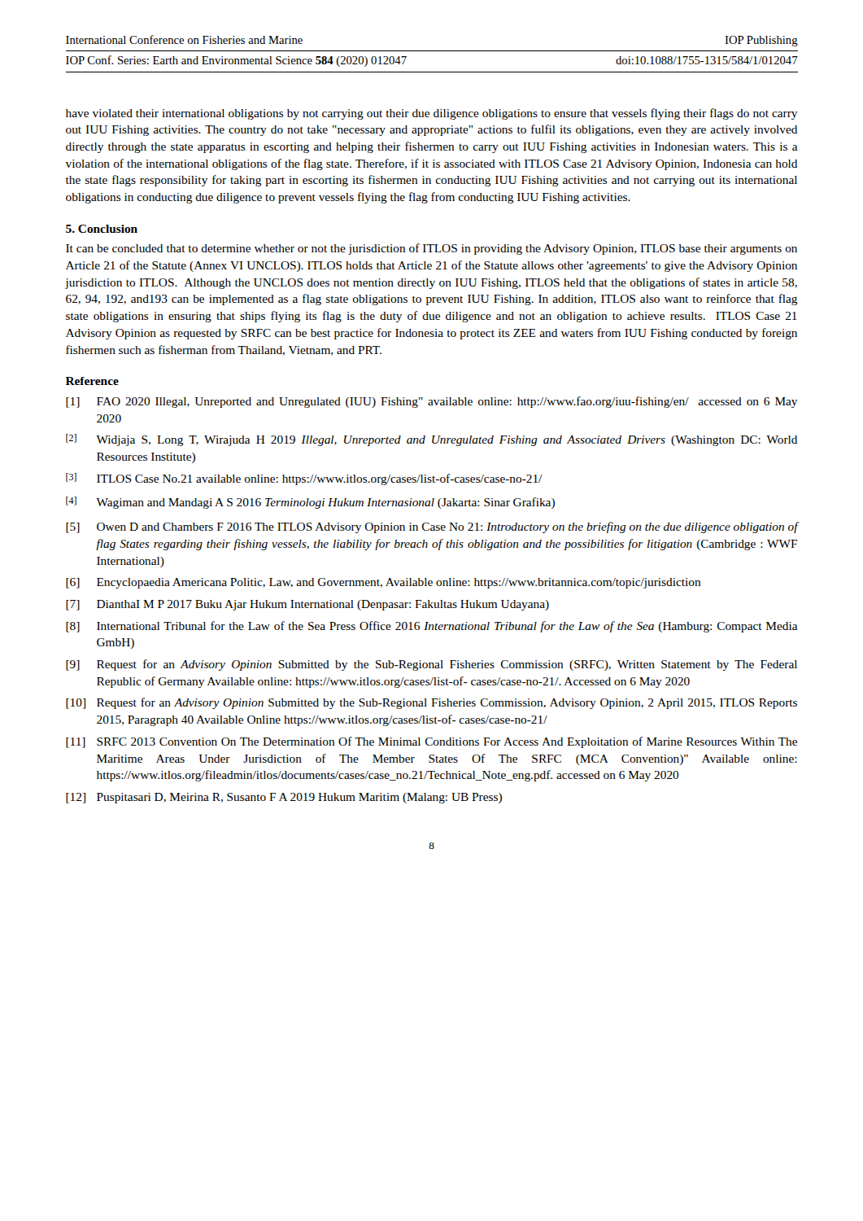International Conference on Fisheries and Marine
IOP Publishing
IOP Conf. Series: Earth and Environmental Science 584 (2020) 012047
doi:10.1088/1755-1315/584/1/012047
have violated their international obligations by not carrying out their due diligence obligations to ensure that vessels flying their flags do not carry out IUU Fishing activities. The country do not take "necessary and appropriate" actions to fulfil its obligations, even they are actively involved directly through the state apparatus in escorting and helping their fishermen to carry out IUU Fishing activities in Indonesian waters. This is a violation of the international obligations of the flag state. Therefore, if it is associated with ITLOS Case 21 Advisory Opinion, Indonesia can hold the state flags responsibility for taking part in escorting its fishermen in conducting IUU Fishing activities and not carrying out its international obligations in conducting due diligence to prevent vessels flying the flag from conducting IUU Fishing activities.
5. Conclusion
It can be concluded that to determine whether or not the jurisdiction of ITLOS in providing the Advisory Opinion, ITLOS base their arguments on Article 21 of the Statute (Annex VI UNCLOS). ITLOS holds that Article 21 of the Statute allows other 'agreements' to give the Advisory Opinion jurisdiction to ITLOS. Although the UNCLOS does not mention directly on IUU Fishing, ITLOS held that the obligations of states in article 58, 62, 94, 192, and193 can be implemented as a flag state obligations to prevent IUU Fishing. In addition, ITLOS also want to reinforce that flag state obligations in ensuring that ships flying its flag is the duty of due diligence and not an obligation to achieve results. ITLOS Case 21 Advisory Opinion as requested by SRFC can be best practice for Indonesia to protect its ZEE and waters from IUU Fishing conducted by foreign fishermen such as fisherman from Thailand, Vietnam, and PRT.
Reference
[1] FAO 2020 Illegal, Unreported and Unregulated (IUU) Fishing" available online: http://www.fao.org/iuu-fishing/en/ accessed on 6 May 2020
[2] Widjaja S, Long T, Wirajuda H 2019 Illegal, Unreported and Unregulated Fishing and Associated Drivers (Washington DC: World Resources Institute)
[3] ITLOS Case No.21 available online: https://www.itlos.org/cases/list-of-cases/case-no-21/
[4] Wagiman and Mandagi A S 2016 Terminologi Hukum Internasional (Jakarta: Sinar Grafika)
[5] Owen D and Chambers F 2016 The ITLOS Advisory Opinion in Case No 21: Introductory on the briefing on the due diligence obligation of flag States regarding their fishing vessels, the liability for breach of this obligation and the possibilities for litigation (Cambridge : WWF International)
[6] Encyclopaedia Americana Politic, Law, and Government, Available online: https://www.britannica.com/topic/jurisdiction
[7] DianthaI M P 2017 Buku Ajar Hukum International (Denpasar: Fakultas Hukum Udayana)
[8] International Tribunal for the Law of the Sea Press Office 2016 International Tribunal for the Law of the Sea (Hamburg: Compact Media GmbH)
[9] Request for an Advisory Opinion Submitted by the Sub-Regional Fisheries Commission (SRFC), Written Statement by The Federal Republic of Germany Available online: https://www.itlos.org/cases/list-of- cases/case-no-21/. Accessed on 6 May 2020
[10] Request for an Advisory Opinion Submitted by the Sub-Regional Fisheries Commission, Advisory Opinion, 2 April 2015, ITLOS Reports 2015, Paragraph 40 Available Online https://www.itlos.org/cases/list-of- cases/case-no-21/
[11] SRFC 2013 Convention On The Determination Of The Minimal Conditions For Access And Exploitation of Marine Resources Within The Maritime Areas Under Jurisdiction of The Member States Of The SRFC (MCA Convention)" Available online: https://www.itlos.org/fileadmin/itlos/documents/cases/case_no.21/Technical_Note_eng.pdf. accessed on 6 May 2020
[12] Puspitasari D, Meirina R, Susanto F A 2019 Hukum Maritim (Malang: UB Press)
8